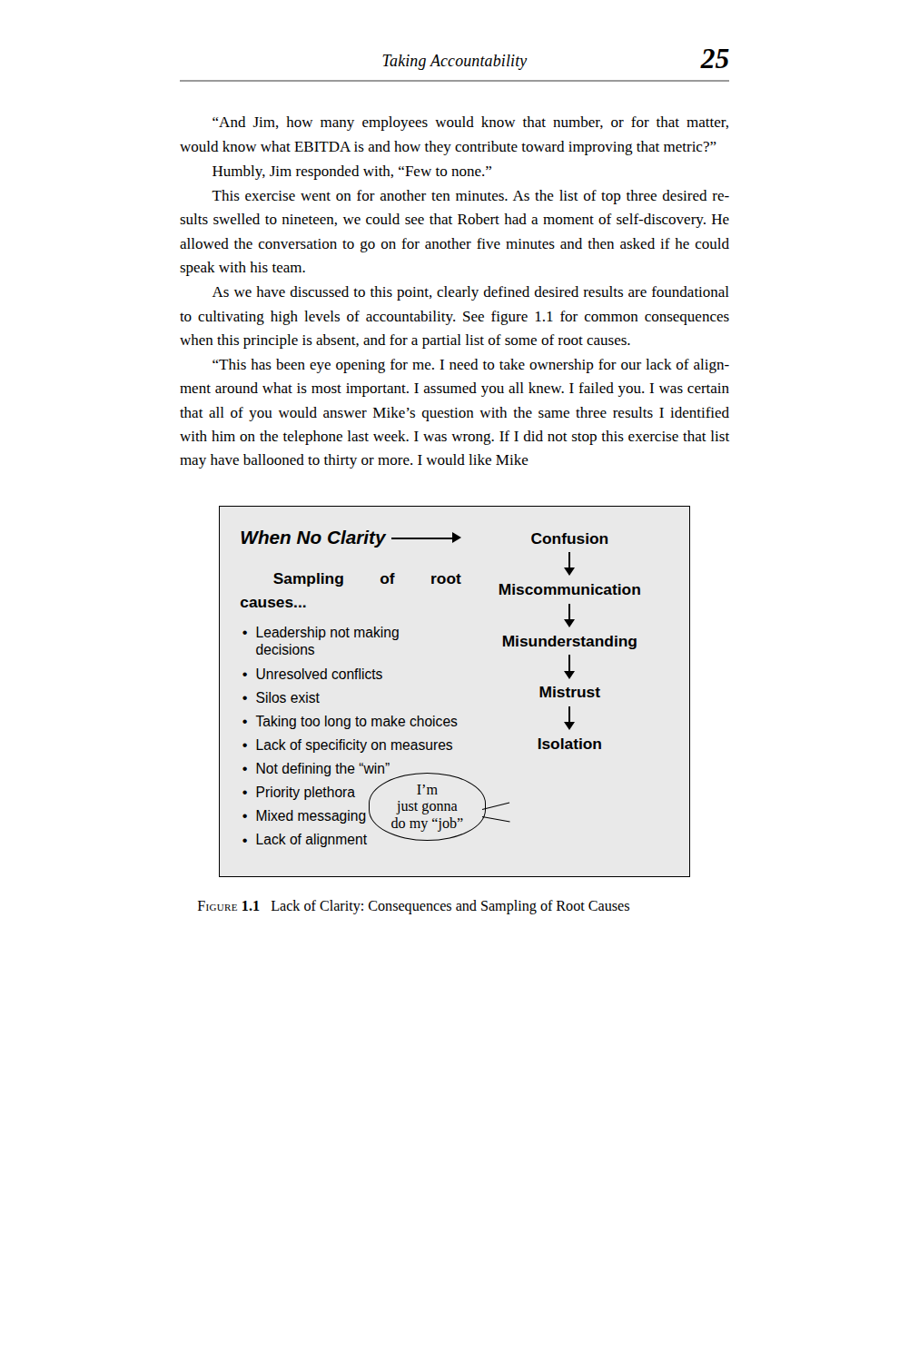Taking Accountability 25
“And Jim, how many employees would know that number, or for that matter, would know what EBITDA is and how they contribute toward improving that metric?”
Humbly, Jim responded with, “Few to none.”
This exercise went on for another ten minutes. As the list of top three desired results swelled to nineteen, we could see that Robert had a moment of self-discovery. He allowed the conversation to go on for another five minutes and then asked if he could speak with his team.
As we have discussed to this point, clearly defined desired results are foundational to cultivating high levels of accountability. See figure 1.1 for common consequences when this principle is absent, and for a partial list of some of root causes.
“This has been eye opening for me. I need to take ownership for our lack of alignment around what is most important. I assumed you all knew. I failed you. I was certain that all of you would answer Mike’s question with the same three results I identified with him on the telephone last week. I was wrong. If I did not stop this exercise that list may have ballooned to thirty or more. I would like Mike
When No Clarity
Sampling of root causes...
Leadership not making decisions
Unresolved conflicts
Silos exist
Taking too long to make choices
Lack of specificity on measures
Not defining the “win”
Priority plethora
Mixed messaging
Lack of alignment
Confusion
Miscommunication
Misunderstanding
Mistrust
Isolation
I’m
just gonna
do my “job”
Figure 1.1 Lack of Clarity: Consequences and Sampling of Root Causes